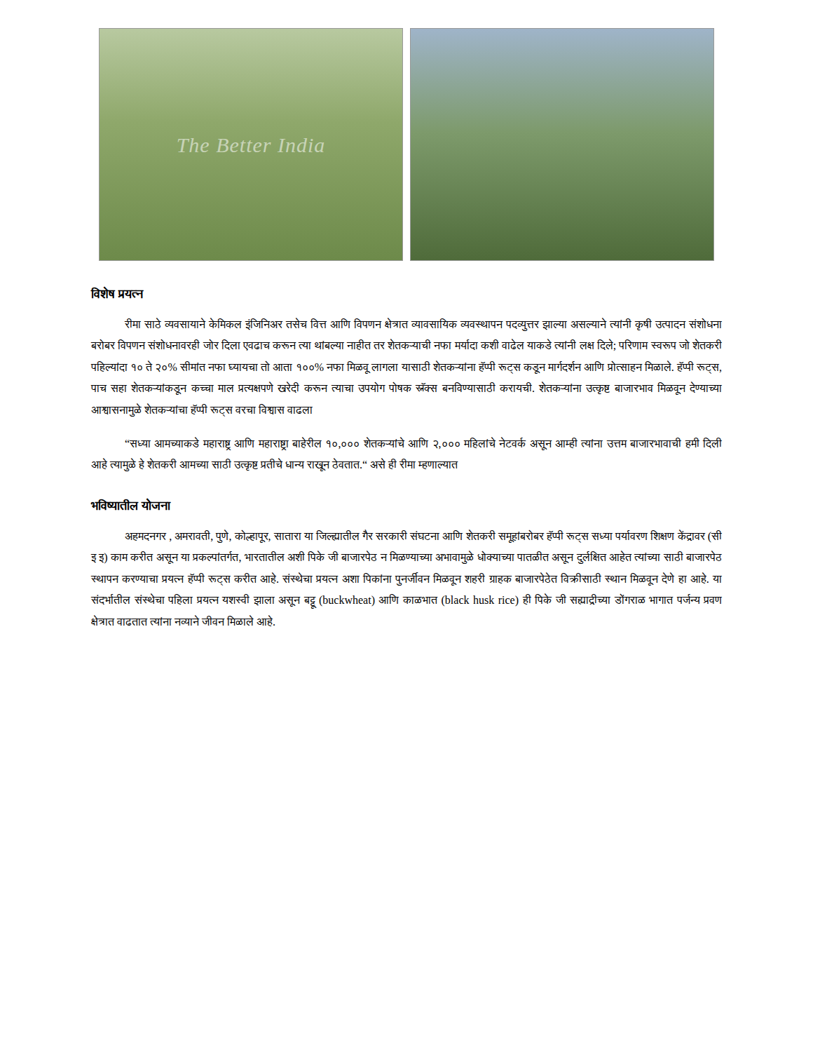The Better India
विशेष प्रयत्न
रीमा साठे व्यवसायाने केमिकल इंजिनिअर तसेच वित्त आणि विपणन क्षेत्रात व्यावसायिक व्यवस्थापन पदव्युत्तर झाल्या असल्याने त्यांनी कृषी उत्पादन संशोधना बरोबर विपणन संशोधनावरही जोर दिला एवढाच करून त्या थांबल्या नाहीत तर शेतकऱ्याची नफा मर्यादा कशी वाढेल याकडे त्यांनी लक्ष दिले; परिणाम स्वरूप जो शेतकरी पहिल्यांदा १० ते २०% सीमांत नफा घ्यायचा तो आता १००% नफा मिळवू लागला यासाठी शेतकऱ्यांना हॅप्पी रूट्स कडून मार्गदर्शन आणि प्रोत्साहन मिळाले. हॅप्पी रूट्स, पाच सहा शेतकऱ्यांकडून कच्चा माल प्रत्यक्षपणे खरेदी करून त्याचा उपयोग पोषक स्नॅक्स बनविण्यासाठी करायची. शेतकऱ्यांना उत्कृष्ट बाजारभाव मिळवून देण्याच्या आश्वासनामुळे शेतकऱ्यांचा हॅप्पी रूट्स वरचा विश्वास वाढला
“सध्या आमच्याकडे महाराष्ट्र आणि महाराष्ट्रा बाहेरील १०,००० शेतकऱ्यांचे आणि २,००० महिलांचे नेटवर्क असून आम्ही त्यांना उत्तम बाजारभावाची हमी दिली आहे त्यामुळे हे शेतकरी आमच्या साठी उत्कृष्ट प्रतीचे धान्य राखून ठेवतात.“ असे ही रीमा म्हणाल्यात
भविष्यातील योजना
अहमदनगर , अमरावती, पुणे, कोल्हापूर, सातारा या जिल्ह्यातील गैर सरकारी संघटना आणि शेतकरी समूहांबरोबर हॅप्पी रूट्स सध्या पर्यावरण शिक्षण केंद्रावर (सी इ इ) काम करीत असून या प्रकल्पांतर्गत, भारतातील अशी पिके जी बाजारपेठ न मिळण्याच्या अभावामुळे धोक्याच्या पातळीत असून दुर्लक्षित आहेत त्यांच्या साठी बाजारपेठ स्थापन करण्याचा प्रयत्न हॅप्पी रूट्स करीत आहे. संस्थेचा प्रयत्न अशा पिकांना पुनर्जीवन मिळवून शहरी ग्राहक बाजारपेठेत विक्रीसाठी स्थान मिळवून देणे हा आहे. या संदर्भातील संस्थेचा पहिला प्रयत्न यशस्वी झाला असून बट्टू (buckwheat) आणि काळभात (black husk rice) ही पिके जी सह्याद्रीच्या डोंगराळ भागात पर्जन्य प्रवण क्षेत्रात वाढतात त्यांना नव्याने जीवन मिळाले आहे.